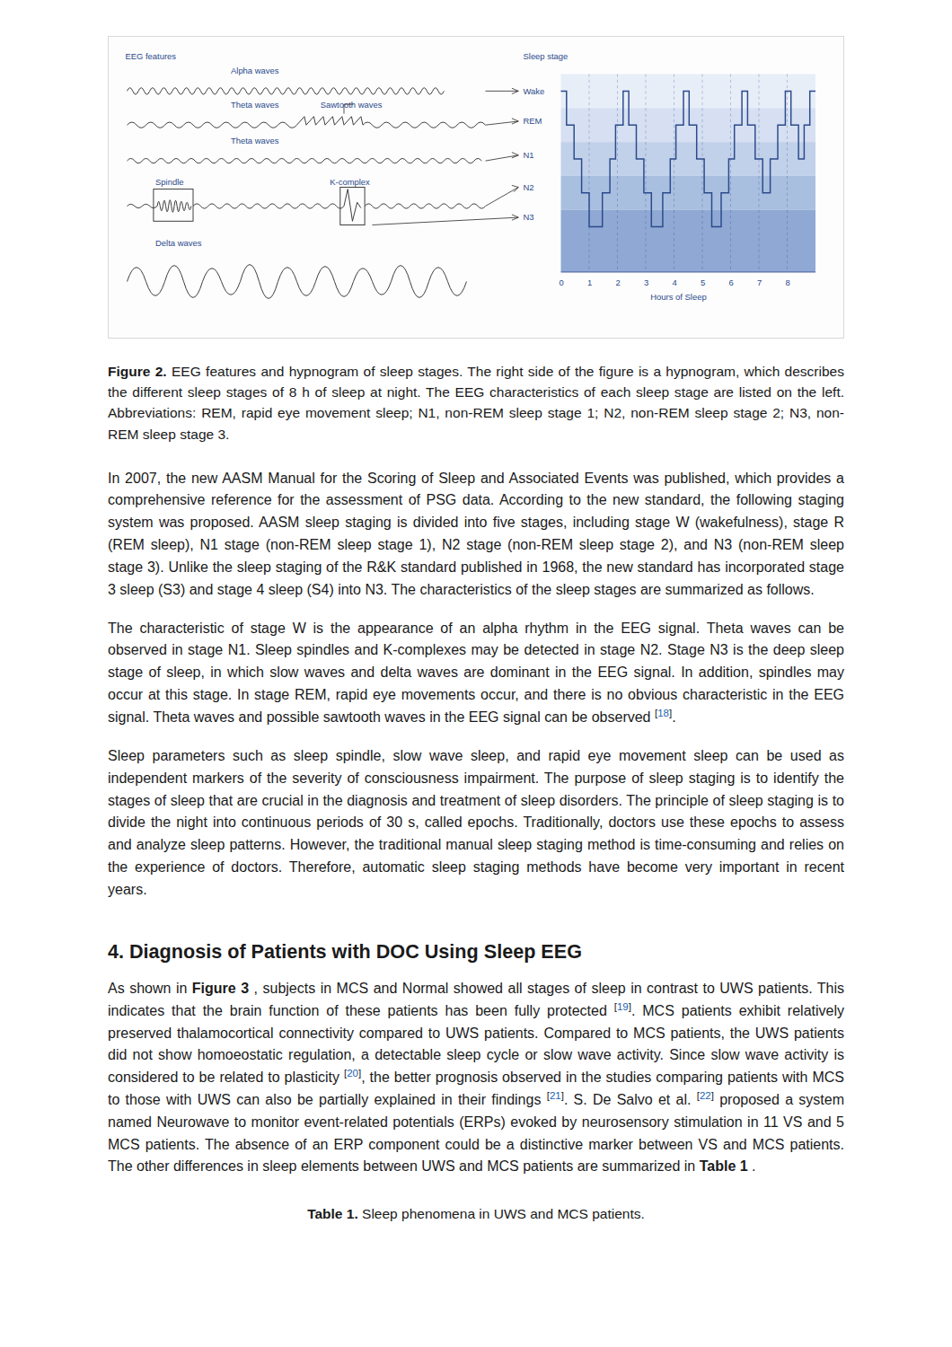EEG features Alpha waves Sleep stage Wake Theta waves Sawtooth waves REM Theta waves N1 Spindle K-complex N2 N3 Delta waves 0 1 2 3 4 5 6 7 8 Hours of Sleep
Figure 2. EEG features and hypnogram of sleep stages. The right side of the figure is a hypnogram, which describes the different sleep stages of 8 h of sleep at night. The EEG characteristics of each sleep stage are listed on the left. Abbreviations: REM, rapid eye movement sleep; N1, non-REM sleep stage 1; N2, non-REM sleep stage 2; N3, non-REM sleep stage 3.
In 2007, the new AASM Manual for the Scoring of Sleep and Associated Events was published, which provides a comprehensive reference for the assessment of PSG data. According to the new standard, the following staging system was proposed. AASM sleep staging is divided into five stages, including stage W (wakefulness), stage R (REM sleep), N1 stage (non-REM sleep stage 1), N2 stage (non-REM sleep stage 2), and N3 (non-REM sleep stage 3). Unlike the sleep staging of the R&K standard published in 1968, the new standard has incorporated stage 3 sleep (S3) and stage 4 sleep (S4) into N3. The characteristics of the sleep stages are summarized as follows.
The characteristic of stage W is the appearance of an alpha rhythm in the EEG signal. Theta waves can be observed in stage N1. Sleep spindles and K-complexes may be detected in stage N2. Stage N3 is the deep sleep stage of sleep, in which slow waves and delta waves are dominant in the EEG signal. In addition, spindles may occur at this stage. In stage REM, rapid eye movements occur, and there is no obvious characteristic in the EEG signal. Theta waves and possible sawtooth waves in the EEG signal can be observed [18].
Sleep parameters such as sleep spindle, slow wave sleep, and rapid eye movement sleep can be used as independent markers of the severity of consciousness impairment. The purpose of sleep staging is to identify the stages of sleep that are crucial in the diagnosis and treatment of sleep disorders. The principle of sleep staging is to divide the night into continuous periods of 30 s, called epochs. Traditionally, doctors use these epochs to assess and analyze sleep patterns. However, the traditional manual sleep staging method is time-consuming and relies on the experience of doctors. Therefore, automatic sleep staging methods have become very important in recent years.
4. Diagnosis of Patients with DOC Using Sleep EEG
As shown in Figure 3 , subjects in MCS and Normal showed all stages of sleep in contrast to UWS patients. This indicates that the brain function of these patients has been fully protected [19]. MCS patients exhibit relatively preserved thalamocortical connectivity compared to UWS patients. Compared to MCS patients, the UWS patients did not show homoeostatic regulation, a detectable sleep cycle or slow wave activity. Since slow wave activity is considered to be related to plasticity [20], the better prognosis observed in the studies comparing patients with MCS to those with UWS can also be partially explained in their findings [21]. S. De Salvo et al. [22] proposed a system named Neurowave to monitor event-related potentials (ERPs) evoked by neurosensory stimulation in 11 VS and 5 MCS patients. The absence of an ERP component could be a distinctive marker between VS and MCS patients. The other differences in sleep elements between UWS and MCS patients are summarized in Table 1 .
Table 1. Sleep phenomena in UWS and MCS patients.